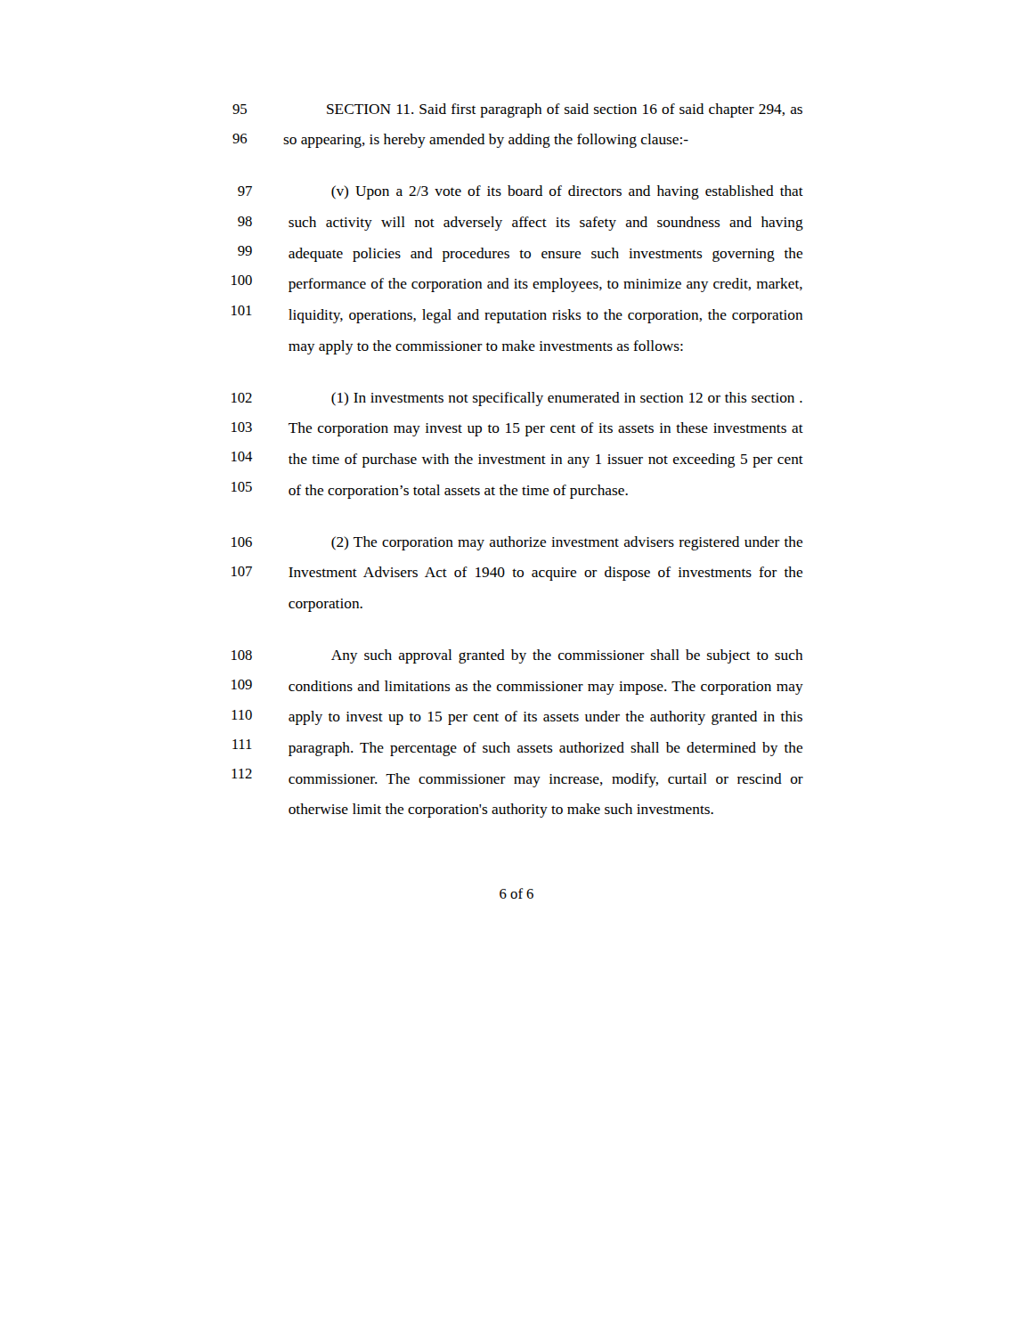95 96
SECTION 11. Said first paragraph of said section 16 of said chapter 294, as so appearing, is hereby amended by adding the following clause:-
97 98 99 100 101
(v) Upon a 2/3 vote of its board of directors and having established that such activity will not adversely affect its safety and soundness and having adequate policies and procedures to ensure such investments governing the performance of the corporation and its employees, to minimize any credit, market, liquidity, operations, legal and reputation risks to the corporation, the corporation may apply to the commissioner to make investments as follows:
102 103 104 105
(1) In investments not specifically enumerated in section 12 or this section . The corporation may invest up to 15 per cent of its assets in these investments at the time of purchase with the investment in any 1 issuer not exceeding 5 per cent of the corporation’s total assets at the time of purchase.
106 107
(2) The corporation may authorize investment advisers registered under the Investment Advisers Act of 1940 to acquire or dispose of investments for the corporation.
108 109 110 111 112
Any such approval granted by the commissioner shall be subject to such conditions and limitations as the commissioner may impose. The corporation may apply to invest up to 15 per cent of its assets under the authority granted in this paragraph. The percentage of such assets authorized shall be determined by the commissioner. The commissioner may increase, modify, curtail or rescind or otherwise limit the corporation's authority to make such investments.
6 of 6